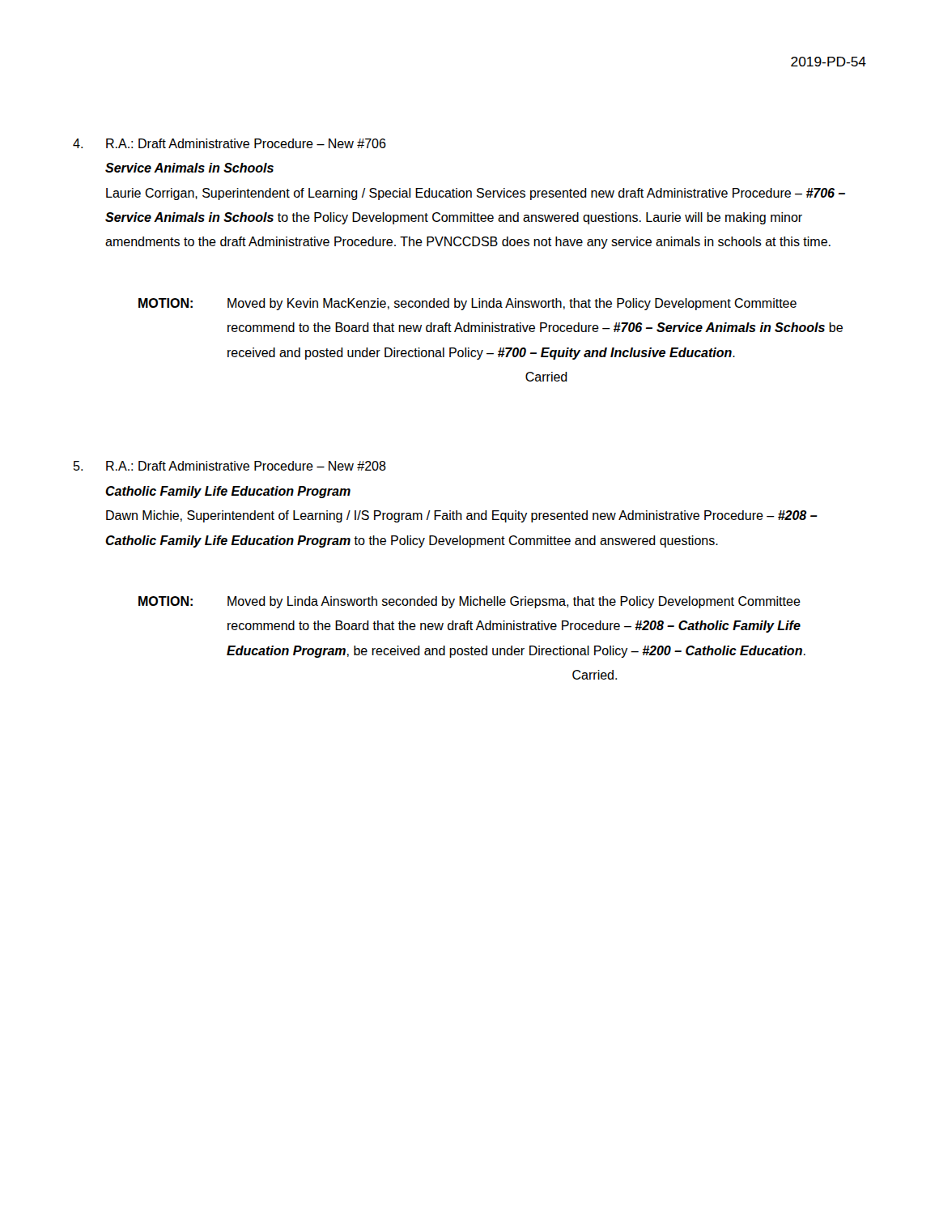2019-PD-54
4.
R.A.: Draft Administrative Procedure – New #706
Service Animals in Schools
Laurie Corrigan, Superintendent of Learning / Special Education Services presented new draft Administrative Procedure – #706 – Service Animals in Schools to the Policy Development Committee and answered questions. Laurie will be making minor amendments to the draft Administrative Procedure. The PVNCCDSB does not have any service animals in schools at this time.
MOTION:
Moved by Kevin MacKenzie, seconded by Linda Ainsworth, that the Policy Development Committee recommend to the Board that new draft Administrative Procedure – #706 – Service Animals in Schools be received and posted under Directional Policy – #700 – Equity and Inclusive Education.
Carried
5.
R.A.: Draft Administrative Procedure – New #208
Catholic Family Life Education Program
Dawn Michie, Superintendent of Learning / I/S Program / Faith and Equity presented new Administrative Procedure – #208 – Catholic Family Life Education Program to the Policy Development Committee and answered questions.
MOTION:
Moved by Linda Ainsworth seconded by Michelle Griepsma, that the Policy Development Committee recommend to the Board that the new draft Administrative Procedure – #208 – Catholic Family Life Education Program, be received and posted under Directional Policy – #200 – Catholic Education.
Carried.